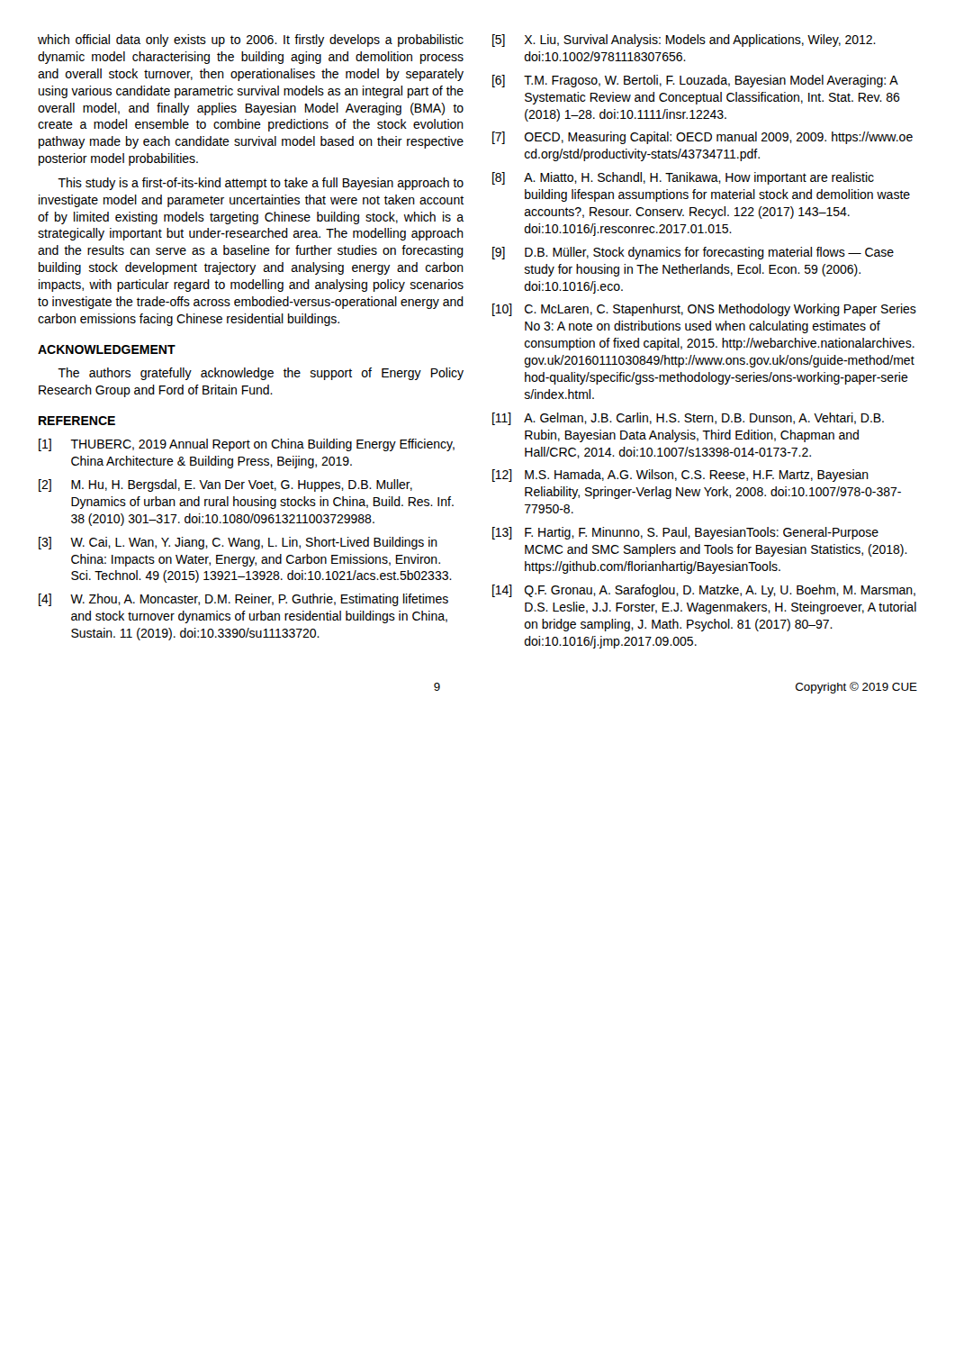which official data only exists up to 2006. It firstly develops a probabilistic dynamic model characterising the building aging and demolition process and overall stock turnover, then operationalises the model by separately using various candidate parametric survival models as an integral part of the overall model, and finally applies Bayesian Model Averaging (BMA) to create a model ensemble to combine predictions of the stock evolution pathway made by each candidate survival model based on their respective posterior model probabilities.
This study is a first-of-its-kind attempt to take a full Bayesian approach to investigate model and parameter uncertainties that were not taken account of by limited existing models targeting Chinese building stock, which is a strategically important but under-researched area. The modelling approach and the results can serve as a baseline for further studies on forecasting building stock development trajectory and analysing energy and carbon impacts, with particular regard to modelling and analysing policy scenarios to investigate the trade-offs across embodied-versus-operational energy and carbon emissions facing Chinese residential buildings.
Acknowledgement
The authors gratefully acknowledge the support of Energy Policy Research Group and Ford of Britain Fund.
Reference
[1] THUBERC, 2019 Annual Report on China Building Energy Efficiency, China Architecture & Building Press, Beijing, 2019.
[2] M. Hu, H. Bergsdal, E. Van Der Voet, G. Huppes, D.B. Muller, Dynamics of urban and rural housing stocks in China, Build. Res. Inf. 38 (2010) 301–317. doi:10.1080/09613211003729988.
[3] W. Cai, L. Wan, Y. Jiang, C. Wang, L. Lin, Short-Lived Buildings in China: Impacts on Water, Energy, and Carbon Emissions, Environ. Sci. Technol. 49 (2015) 13921–13928. doi:10.1021/acs.est.5b02333.
[4] W. Zhou, A. Moncaster, D.M. Reiner, P. Guthrie, Estimating lifetimes and stock turnover dynamics of urban residential buildings in China, Sustain. 11 (2019). doi:10.3390/su11133720.
[5] X. Liu, Survival Analysis: Models and Applications, Wiley, 2012. doi:10.1002/9781118307656.
[6] T.M. Fragoso, W. Bertoli, F. Louzada, Bayesian Model Averaging: A Systematic Review and Conceptual Classification, Int. Stat. Rev. 86 (2018) 1–28. doi:10.1111/insr.12243.
[7] OECD, Measuring Capital: OECD manual 2009, 2009. https://www.oecd.org/std/productivity-stats/43734711.pdf.
[8] A. Miatto, H. Schandl, H. Tanikawa, How important are realistic building lifespan assumptions for material stock and demolition waste accounts?, Resour. Conserv. Recycl. 122 (2017) 143–154. doi:10.1016/j.resconrec.2017.01.015.
[9] D.B. Müller, Stock dynamics for forecasting material flows — Case study for housing in The Netherlands, Ecol. Econ. 59 (2006). doi:10.1016/j.eco.
[10] C. McLaren, C. Stapenhurst, ONS Methodology Working Paper Series No 3: A note on distributions used when calculating estimates of consumption of fixed capital, 2015. http://webarchive.nationalarchives.gov.uk/20160111030849/http://www.ons.gov.uk/ons/guide-method/method-quality/specific/gss-methodology-series/ons-working-paper-series/index.html.
[11] A. Gelman, J.B. Carlin, H.S. Stern, D.B. Dunson, A. Vehtari, D.B. Rubin, Bayesian Data Analysis, Third Edition, Chapman and Hall/CRC, 2014. doi:10.1007/s13398-014-0173-7.2.
[12] M.S. Hamada, A.G. Wilson, C.S. Reese, H.F. Martz, Bayesian Reliability, Springer-Verlag New York, 2008. doi:10.1007/978-0-387-77950-8.
[13] F. Hartig, F. Minunno, S. Paul, BayesianTools: General-Purpose MCMC and SMC Samplers and Tools for Bayesian Statistics, (2018). https://github.com/florianhartig/BayesianTools.
[14] Q.F. Gronau, A. Sarafoglou, D. Matzke, A. Ly, U. Boehm, M. Marsman, D.S. Leslie, J.J. Forster, E.J. Wagenmakers, H. Steingroever, A tutorial on bridge sampling, J. Math. Psychol. 81 (2017) 80–97. doi:10.1016/j.jmp.2017.09.005.
9 Copyright © 2019 CUE